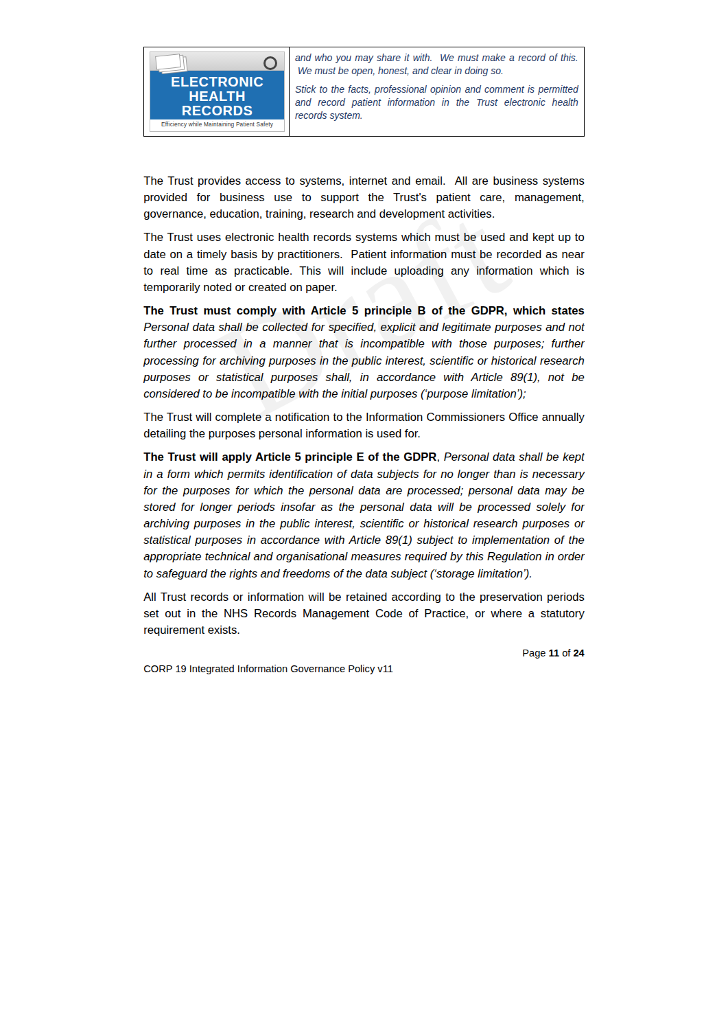Draft
| ELECTRONIC HEALTH RECORDS Efficiency while Maintaining Patient Safety | and who you may share it with. We must make a record of this. We must be open, honest, and clear in doing so. Stick to the facts, professional opinion and comment is permitted and record patient information in the Trust electronic health records system. |
The Trust provides access to systems, internet and email. All are business systems provided for business use to support the Trust's patient care, management, governance, education, training, research and development activities.
The Trust uses electronic health records systems which must be used and kept up to date on a timely basis by practitioners. Patient information must be recorded as near to real time as practicable. This will include uploading any information which is temporarily noted or created on paper.
The Trust must comply with Article 5 principle B of the GDPR, which states Personal data shall be collected for specified, explicit and legitimate purposes and not further processed in a manner that is incompatible with those purposes; further processing for archiving purposes in the public interest, scientific or historical research purposes or statistical purposes shall, in accordance with Article 89(1), not be considered to be incompatible with the initial purposes (‘purpose limitation’);
The Trust will complete a notification to the Information Commissioners Office annually detailing the purposes personal information is used for.
The Trust will apply Article 5 principle E of the GDPR, Personal data shall be kept in a form which permits identification of data subjects for no longer than is necessary for the purposes for which the personal data are processed; personal data may be stored for longer periods insofar as the personal data will be processed solely for archiving purposes in the public interest, scientific or historical research purposes or statistical purposes in accordance with Article 89(1) subject to implementation of the appropriate technical and organisational measures required by this Regulation in order to safeguard the rights and freedoms of the data subject (‘storage limitation’).
All Trust records or information will be retained according to the preservation periods set out in the NHS Records Management Code of Practice, or where a statutory requirement exists.
Page 11 of 24
CORP 19 Integrated Information Governance Policy v11